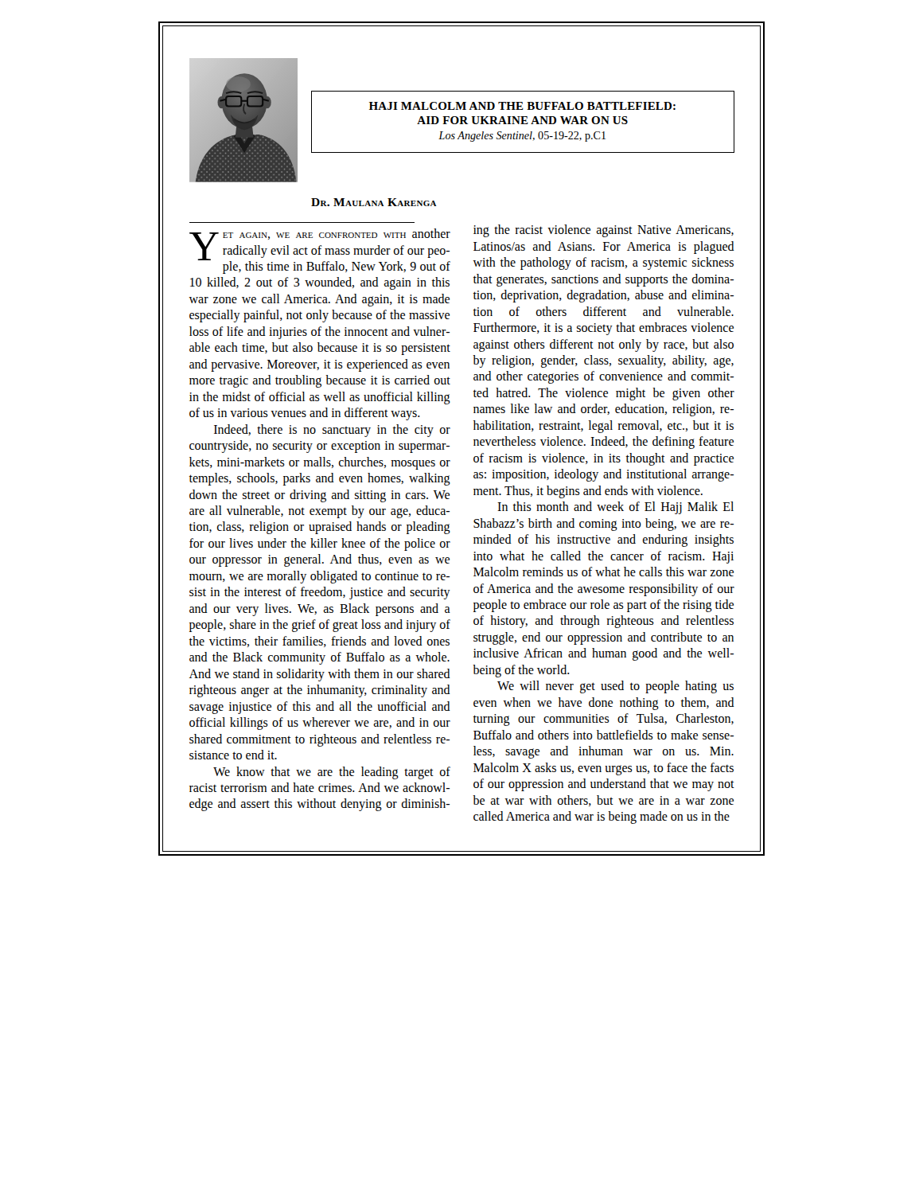Haji Malcolm and the Buffalo Battlefield:
Aid for Ukraine and War on Us
Los Angeles Sentinel, 05-19-22, p.C1
Dr. Maulana Karenga
Yet again, we are confronted with another radically evil act of mass murder of our people, this time in Buffalo, New York, 9 out of 10 killed, 2 out of 3 wounded, and again in this war zone we call America. And again, it is made especially painful, not only because of the massive loss of life and injuries of the innocent and vulnerable each time, but also because it is so persistent and pervasive. Moreover, it is experienced as even more tragic and troubling because it is carried out in the midst of official as well as unofficial killing of us in various venues and in different ways.
Indeed, there is no sanctuary in the city or countryside, no security or exception in supermarkets, mini-markets or malls, churches, mosques or temples, schools, parks and even homes, walking down the street or driving and sitting in cars. We are all vulnerable, not exempt by our age, education, class, religion or upraised hands or pleading for our lives under the killer knee of the police or our oppressor in general. And thus, even as we mourn, we are morally obligated to continue to resist in the interest of freedom, justice and security and our very lives. We, as Black persons and a people, share in the grief of great loss and injury of the victims, their families, friends and loved ones and the Black community of Buffalo as a whole. And we stand in solidarity with them in our shared righteous anger at the inhumanity, criminality and savage injustice of this and all the unofficial and official killings of us wherever we are, and in our shared commitment to righteous and relentless resistance to end it.
We know that we are the leading target of racist terrorism and hate crimes. And we acknowledge and assert this without denying or diminishing the racist violence against Native Americans, Latinos/as and Asians. For America is plagued with the pathology of racism, a systemic sickness that generates, sanctions and supports the domination, deprivation, degradation, abuse and elimination of others different and vulnerable. Furthermore, it is a society that embraces violence against others different not only by race, but also by religion, gender, class, sexuality, ability, age, and other categories of convenience and committed hatred. The violence might be given other names like law and order, education, religion, rehabilitation, restraint, legal removal, etc., but it is nevertheless violence. Indeed, the defining feature of racism is violence, in its thought and practice as: imposition, ideology and institutional arrangement. Thus, it begins and ends with violence.
In this month and week of El Hajj Malik El Shabazz’s birth and coming into being, we are reminded of his instructive and enduring insights into what he called the cancer of racism. Haji Malcolm reminds us of what he calls this war zone of America and the awesome responsibility of our people to embrace our role as part of the rising tide of history, and through righteous and relentless struggle, end our oppression and contribute to an inclusive African and human good and the well-being of the world.
We will never get used to people hating us even when we have done nothing to them, and turning our communities of Tulsa, Charleston, Buffalo and others into battlefields to make senseless, savage and inhuman war on us. Min. Malcolm X asks us, even urges us, to face the facts of our oppression and understand that we may not be at war with others, but we are in a war zone called America and war is being made on us in the